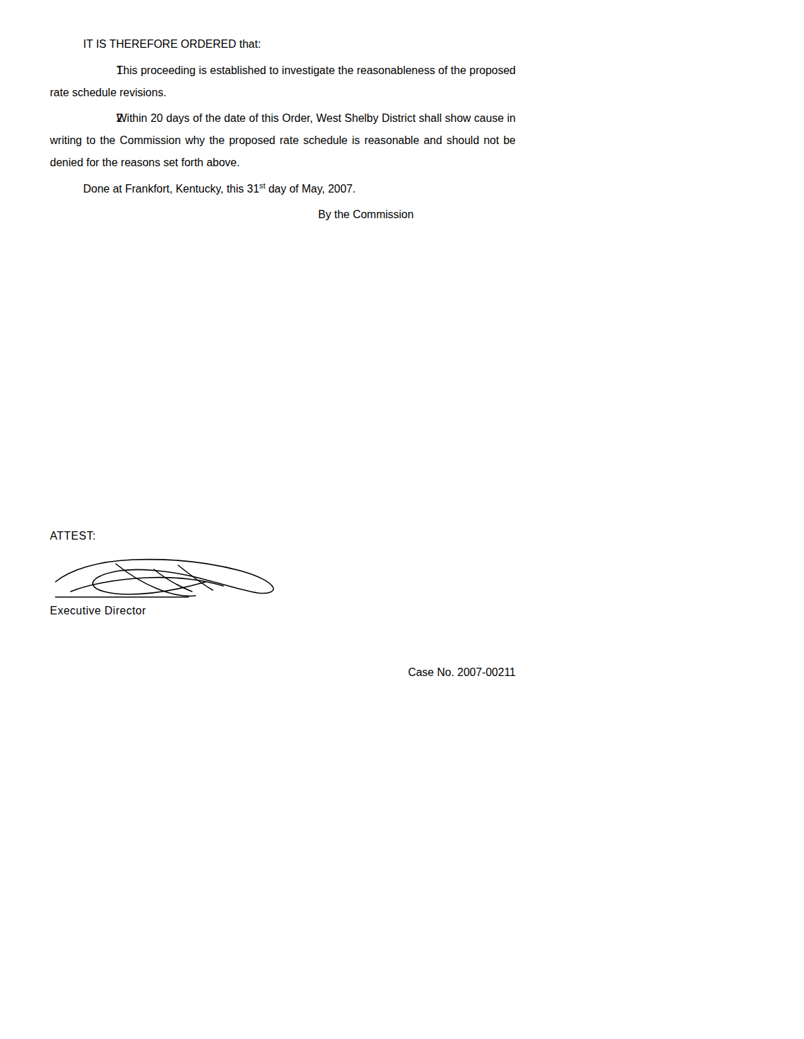IT IS THEREFORE ORDERED that:
1. This proceeding is established to investigate the reasonableness of the proposed rate schedule revisions.
2. Within 20 days of the date of this Order, West Shelby District shall show cause in writing to the Commission why the proposed rate schedule is reasonable and should not be denied for the reasons set forth above.
Done at Frankfort, Kentucky, this 31st day of May, 2007.
By the Commission
ATTEST:
Executive Director
Case No. 2007-00211